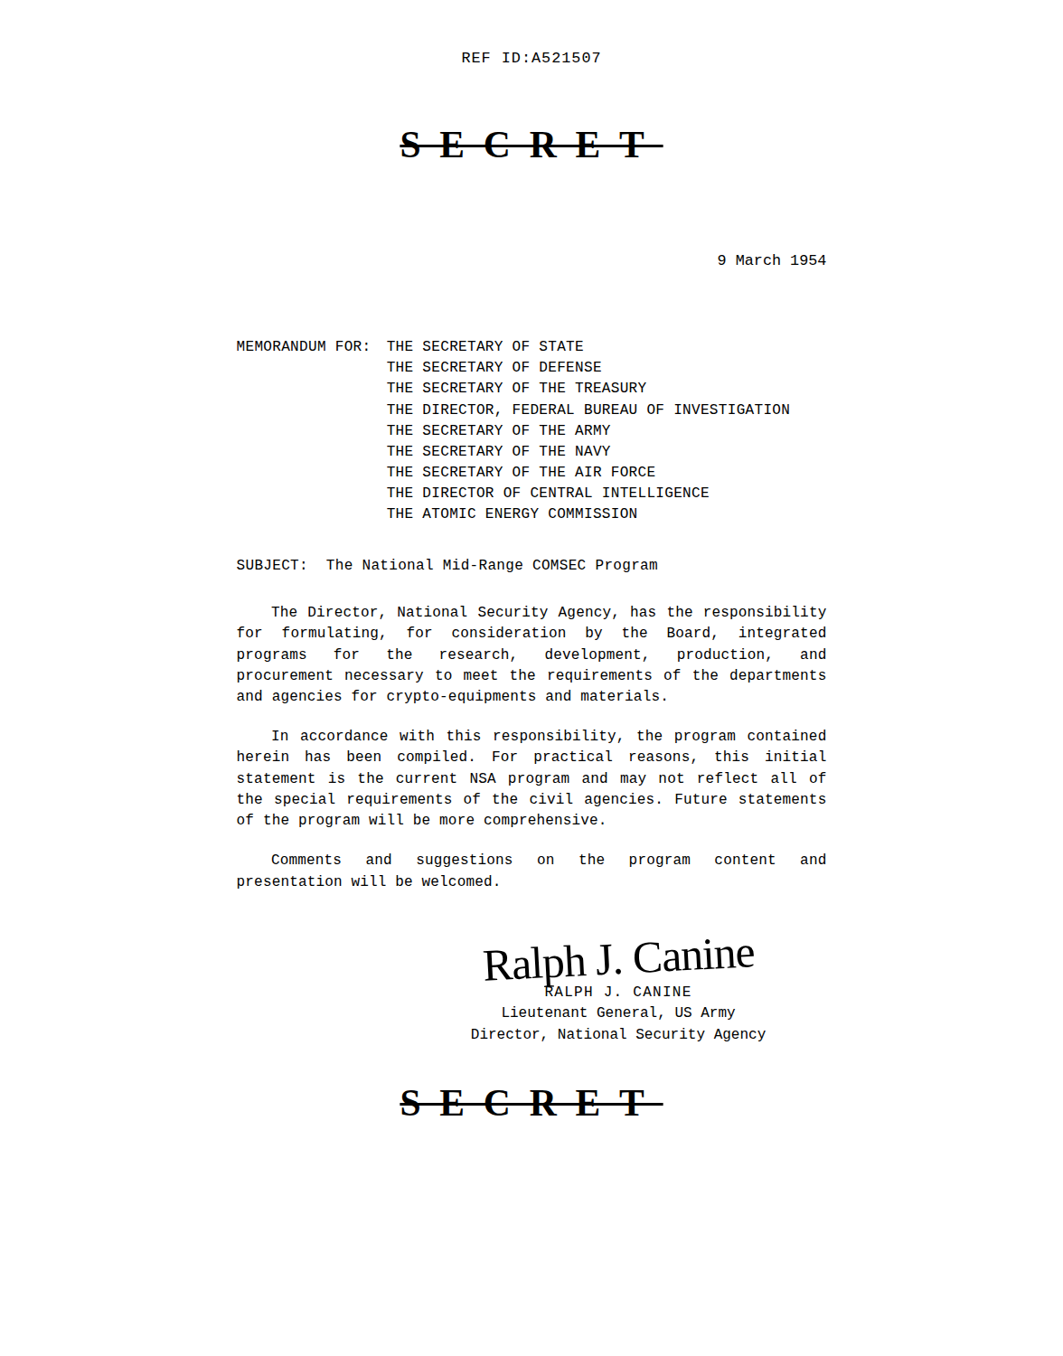REF ID:A521507
SECRET
9 March 1954
MEMORANDUM FOR:
THE SECRETARY OF STATE
THE SECRETARY OF DEFENSE
THE SECRETARY OF THE TREASURY
THE DIRECTOR, FEDERAL BUREAU OF INVESTIGATION
THE SECRETARY OF THE ARMY
THE SECRETARY OF THE NAVY
THE SECRETARY OF THE AIR FORCE
THE DIRECTOR OF CENTRAL INTELLIGENCE
THE ATOMIC ENERGY COMMISSION
SUBJECT: The National Mid-Range COMSEC Program
The Director, National Security Agency, has the responsibility for formulating, for consideration by the Board, integrated programs for the research, development, production, and procurement necessary to meet the requirements of the departments and agencies for crypto-equipments and materials.
In accordance with this responsibility, the program contained herein has been compiled. For practical reasons, this initial statement is the current NSA program and may not reflect all of the special requirements of the civil agencies. Future statements of the program will be more comprehensive.
Comments and suggestions on the program content and presentation will be welcomed.
Ralph J. Canine
RALPH J. CANINE
Lieutenant General, US Army
Director, National Security Agency
SECRET